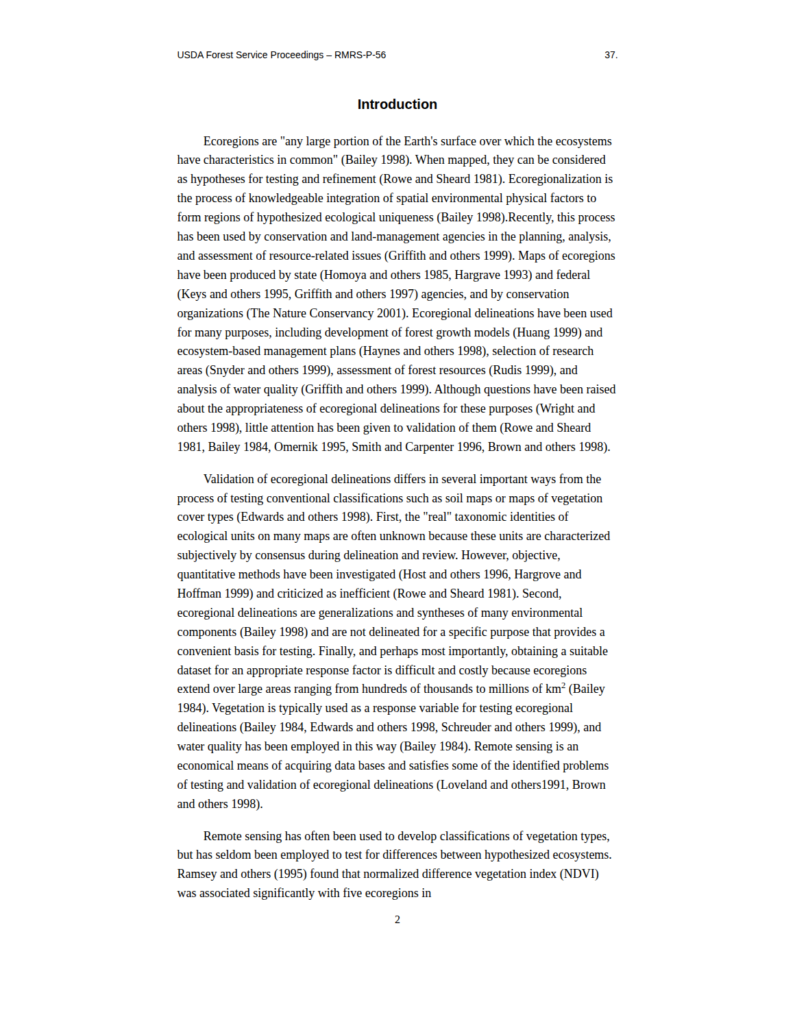USDA Forest Service Proceedings – RMRS-P-56 37.
Introduction
Ecoregions are "any large portion of the Earth's surface over which the ecosystems have characteristics in common" (Bailey 1998). When mapped, they can be considered as hypotheses for testing and refinement (Rowe and Sheard 1981). Ecoregionalization is the process of knowledgeable integration of spatial environmental physical factors to form regions of hypothesized ecological uniqueness (Bailey 1998).Recently, this process has been used by conservation and land-management agencies in the planning, analysis, and assessment of resource-related issues (Griffith and others 1999). Maps of ecoregions have been produced by state (Homoya and others 1985, Hargrave 1993) and federal (Keys and others 1995, Griffith and others 1997) agencies, and by conservation organizations (The Nature Conservancy 2001). Ecoregional delineations have been used for many purposes, including development of forest growth models (Huang 1999) and ecosystem-based management plans (Haynes and others 1998), selection of research areas (Snyder and others 1999), assessment of forest resources (Rudis 1999), and analysis of water quality (Griffith and others 1999). Although questions have been raised about the appropriateness of ecoregional delineations for these purposes (Wright and others 1998), little attention has been given to validation of them (Rowe and Sheard 1981, Bailey 1984, Omernik 1995, Smith and Carpenter 1996, Brown and others 1998).
Validation of ecoregional delineations differs in several important ways from the process of testing conventional classifications such as soil maps or maps of vegetation cover types (Edwards and others 1998). First, the "real" taxonomic identities of ecological units on many maps are often unknown because these units are characterized subjectively by consensus during delineation and review. However, objective, quantitative methods have been investigated (Host and others 1996, Hargrove and Hoffman 1999) and criticized as inefficient (Rowe and Sheard 1981). Second, ecoregional delineations are generalizations and syntheses of many environmental components (Bailey 1998) and are not delineated for a specific purpose that provides a convenient basis for testing. Finally, and perhaps most importantly, obtaining a suitable dataset for an appropriate response factor is difficult and costly because ecoregions extend over large areas ranging from hundreds of thousands to millions of km2 (Bailey 1984). Vegetation is typically used as a response variable for testing ecoregional delineations (Bailey 1984, Edwards and others 1998, Schreuder and others 1999), and water quality has been employed in this way (Bailey 1984). Remote sensing is an economical means of acquiring data bases and satisfies some of the identified problems of testing and validation of ecoregional delineations (Loveland and others1991, Brown and others 1998).
Remote sensing has often been used to develop classifications of vegetation types, but has seldom been employed to test for differences between hypothesized ecosystems. Ramsey and others (1995) found that normalized difference vegetation index (NDVI) was associated significantly with five ecoregions in
2